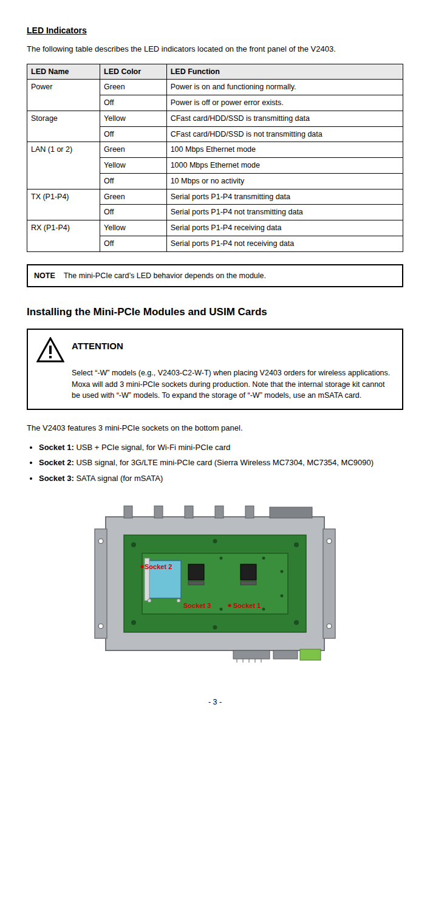LED Indicators
The following table describes the LED indicators located on the front panel of the V2403.
| LED Name | LED Color | LED Function |
| --- | --- | --- |
| Power | Green | Power is on and functioning normally. |
| Off | Power is off or power error exists. |
| Storage | Yellow | CFast card/HDD/SSD is transmitting data |
| Off | CFast card/HDD/SSD is not transmitting data |
| LAN (1 or 2) | Green | 100 Mbps Ethernet mode |
| Yellow | 1000 Mbps Ethernet mode |
| Off | 10 Mbps or no activity |
| TX (P1-P4) | Green | Serial ports P1-P4 transmitting data |
| Off | Serial ports P1-P4 not transmitting data |
| RX (P1-P4) | Yellow | Serial ports P1-P4 receiving data |
| Off | Serial ports P1-P4 not receiving data |
NOTEThe mini-PCIe card’s LED behavior depends on the module.
Installing the Mini-PCIe Modules and USIM Cards
ATTENTION
Select “-W” models (e.g., V2403-C2-W-T) when placing V2403 orders for wireless applications. Moxa will add 3 mini-PCIe sockets during production. Note that the internal storage kit cannot be used with “-W” models. To expand the storage of “-W” models, use an mSATA card.
The V2403 features 3 mini-PCIe sockets on the bottom panel.
Socket 1: USB + PCIe signal, for Wi-Fi mini-PCIe card
Socket 2: USB signal, for 3G/LTE mini-PCIe card (Sierra Wireless MC7304, MC7354, MC9090)
Socket 3: SATA signal (for mSATA)
Socket 2 Socket 3 Socket 1
- 3 -